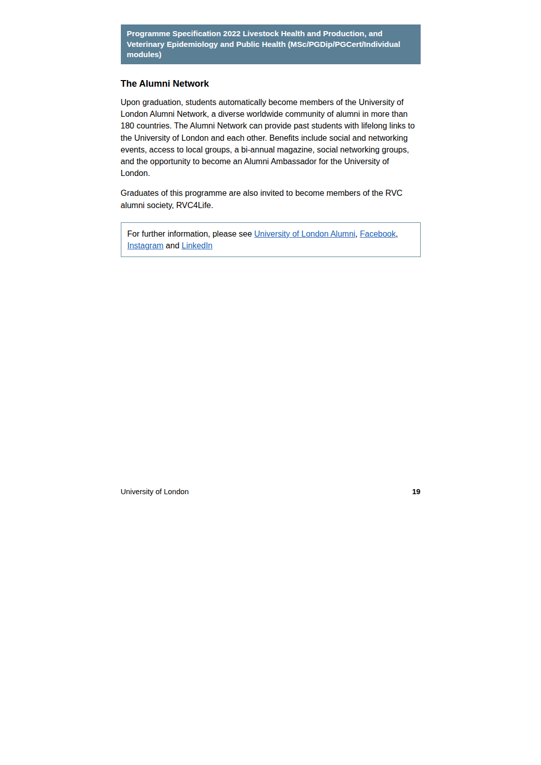Programme Specification 2022 Livestock Health and Production, and Veterinary Epidemiology and Public Health (MSc/PGDip/PGCert/Individual modules)
The Alumni Network
Upon graduation, students automatically become members of the University of London Alumni Network, a diverse worldwide community of alumni in more than 180 countries. The Alumni Network can provide past students with lifelong links to the University of London and each other. Benefits include social and networking events, access to local groups, a bi-annual magazine, social networking groups, and the opportunity to become an Alumni Ambassador for the University of London.
Graduates of this programme are also invited to become members of the RVC alumni society, RVC4Life.
For further information, please see University of London Alumni, Facebook, Instagram and LinkedIn
University of London 19